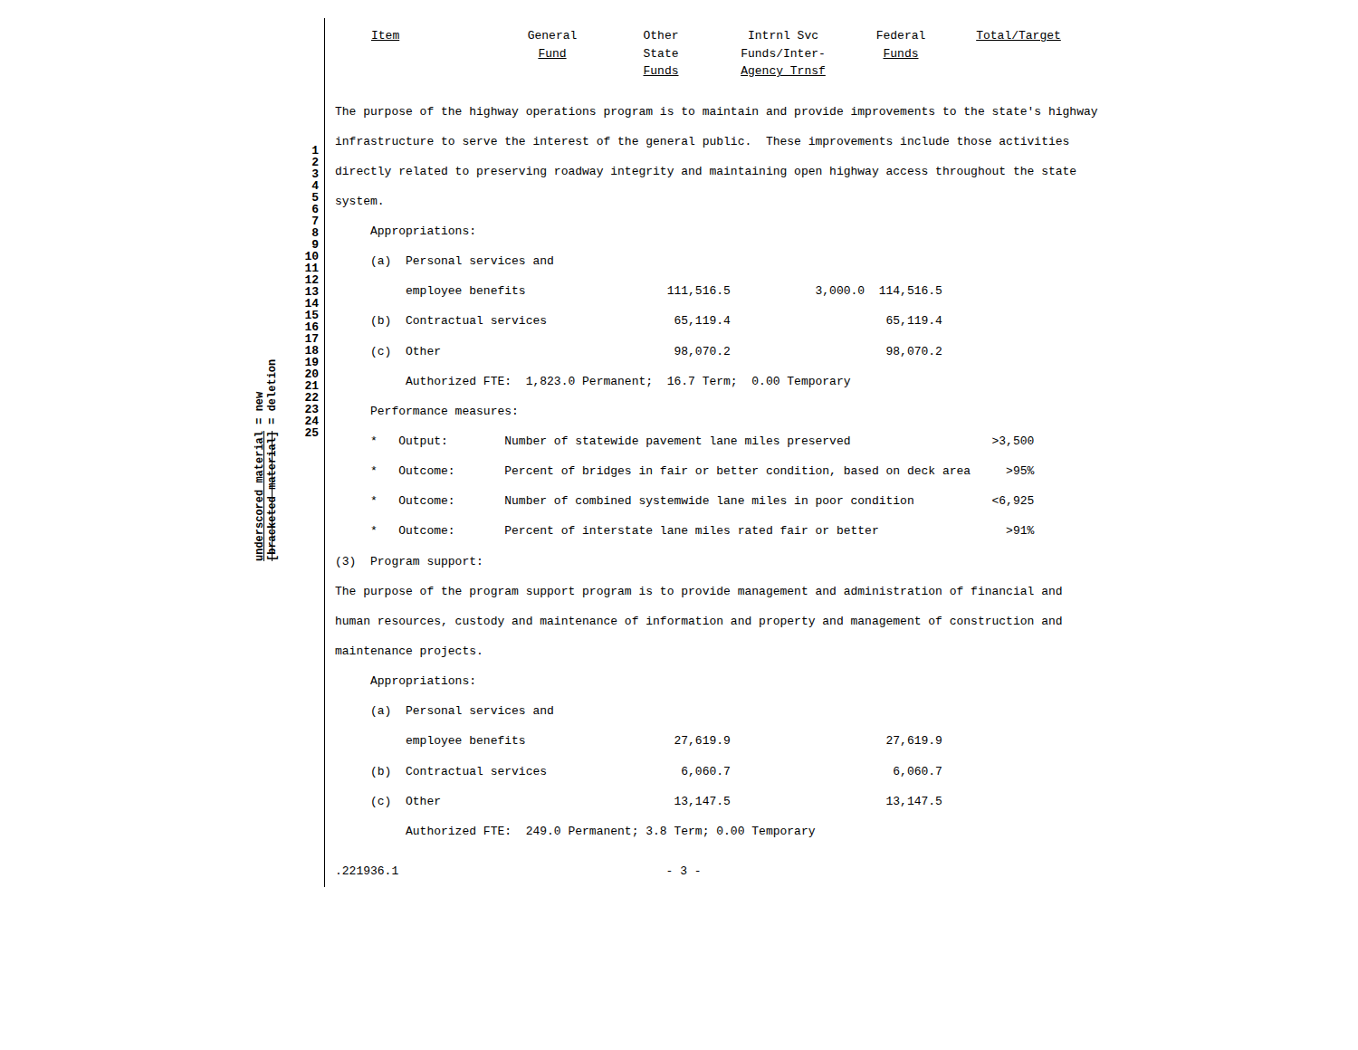Item
General
Fund
Other
State
Funds
Intrnl Svc
Funds/Inter-
Agency Trnsf
Federal
Funds
Total/Target
1
2
3
4
5
6
7
8
9
10
11
12
13
14
15
16
17
18
19
20
21
22
23
24
25
underscored material = new
[bracketed material] = deletion
The purpose of the highway operations program is to maintain and provide improvements to the state's highway infrastructure to serve the interest of the general public. These improvements include those activities directly related to preserving roadway integrity and maintaining open highway access throughout the state system. Appropriations: (a) Personal services and employee benefits 111,516.5 3,000.0 114,516.5 (b) Contractual services 65,119.4 65,119.4 (c) Other 98,070.2 98,070.2 Authorized FTE: 1,823.0 Permanent; 16.7 Term; 0.00 Temporary Performance measures: * Output: Number of statewide pavement lane miles preserved >3,500 * Outcome: Percent of bridges in fair or better condition, based on deck area >95% * Outcome: Number of combined systemwide lane miles in poor condition <6,925 * Outcome: Percent of interstate lane miles rated fair or better >91% (3) Program support: The purpose of the program support program is to provide management and administration of financial and human resources, custody and maintenance of information and property and management of construction and maintenance projects. Appropriations: (a) Personal services and employee benefits 27,619.9 27,619.9 (b) Contractual services 6,060.7 6,060.7 (c) Other 13,147.5 13,147.5 Authorized FTE: 249.0 Permanent; 3.8 Term; 0.00 Temporary
.221936.1
- 3 -